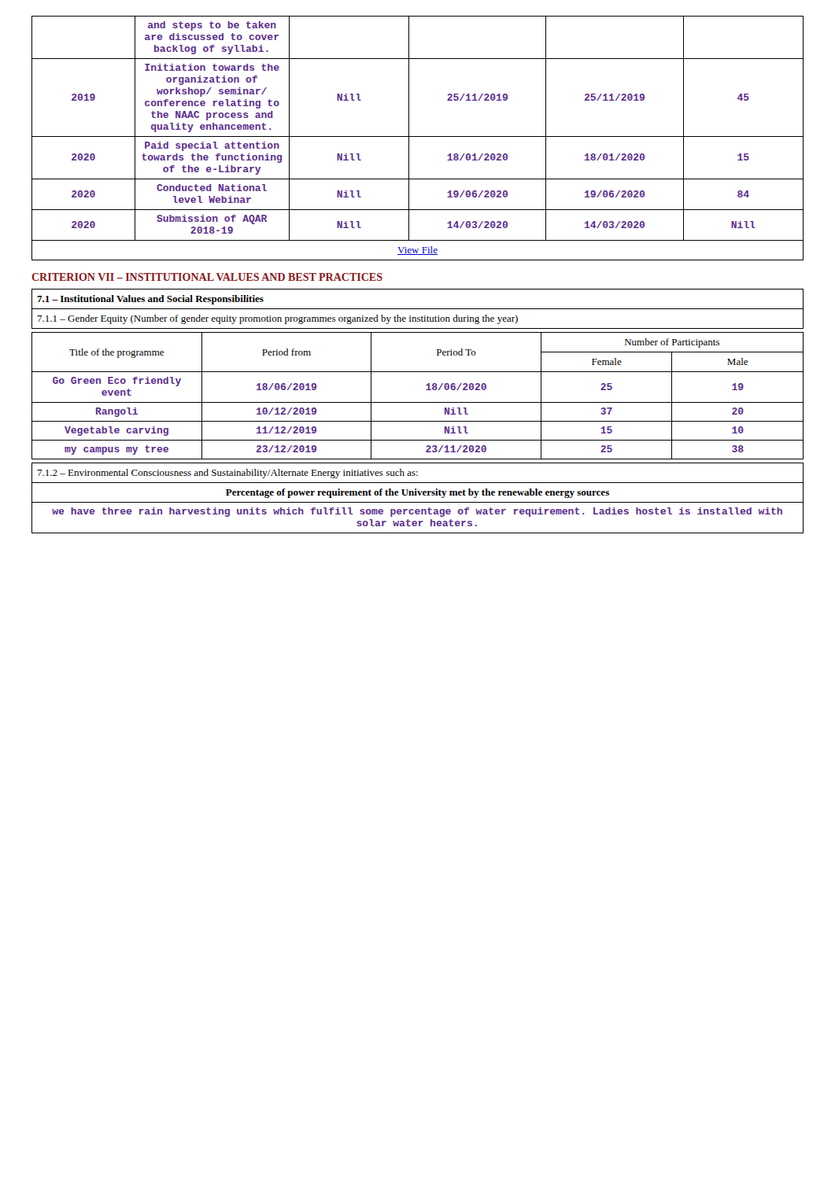| | and steps to be taken are discussed to cover backlog of syllabi. | | | | |
| 2019 | Initiation towards the organization of workshop/ seminar/ conference relating to the NAAC process and quality enhancement. | Nill | 25/11/2019 | 25/11/2019 | 45 |
| 2020 | Paid special attention towards the functioning of the e-Library | Nill | 18/01/2020 | 18/01/2020 | 15 |
| 2020 | Conducted National level Webinar | Nill | 19/06/2020 | 19/06/2020 | 84 |
| 2020 | Submission of AQAR 2018-19 | Nill | 14/03/2020 | 14/03/2020 | Nill |
| View File |
CRITERION VII – INSTITUTIONAL VALUES AND BEST PRACTICES
| 7.1 – Institutional Values and Social Responsibilities |
| 7.1.1 – Gender Equity (Number of gender equity promotion programmes organized by the institution during the year) |
| Title of the programme | Period from | Period To | Number of Participants |
| Female | Male |
| Go Green Eco friendly event | 18/06/2019 | 18/06/2020 | 25 | 19 |
| Rangoli | 10/12/2019 | Nill | 37 | 20 |
| Vegetable carving | 11/12/2019 | Nill | 15 | 10 |
| my campus my tree | 23/12/2019 | 23/11/2020 | 25 | 38 |
| 7.1.2 – Environmental Consciousness and Sustainability/Alternate Energy initiatives such as: |
| Percentage of power requirement of the University met by the renewable energy sources |
| we have three rain harvesting units which fulfill some percentage of water requirement. Ladies hostel is installed with solar water heaters. |